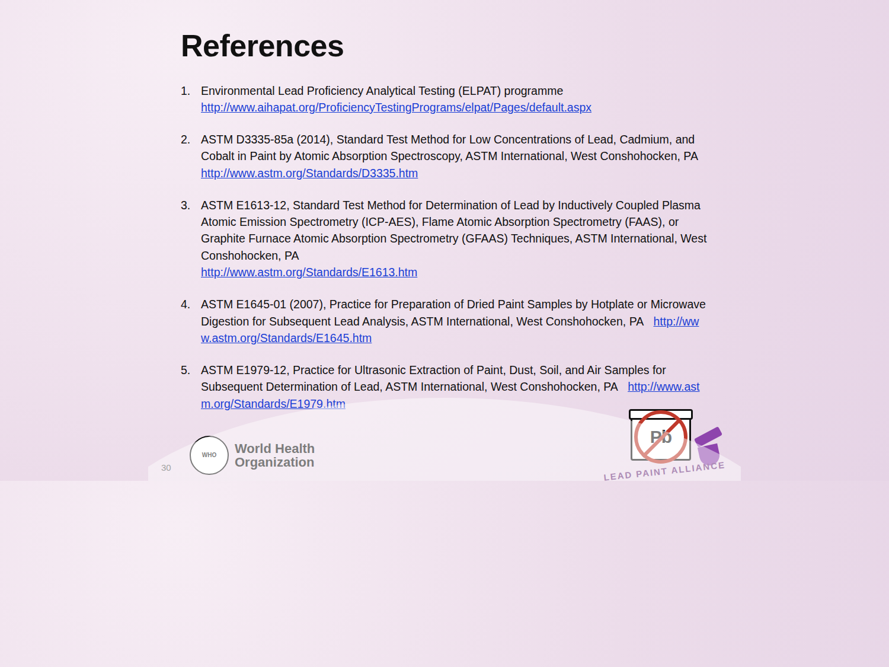References
1. Environmental Lead Proficiency Analytical Testing (ELPAT) programme
http://www.aihapat.org/ProficiencyTestingPrograms/elpat/Pages/default.aspx
2. ASTM D3335-85a (2014), Standard Test Method for Low Concentrations of Lead, Cadmium, and Cobalt in Paint by Atomic Absorption Spectroscopy, ASTM International, West Conshohocken, PA http://www.astm.org/Standards/D3335.htm
3. ASTM E1613-12, Standard Test Method for Determination of Lead by Inductively Coupled Plasma Atomic Emission Spectrometry (ICP-AES), Flame Atomic Absorption Spectrometry (FAAS), or Graphite Furnace Atomic Absorption Spectrometry (GFAAS) Techniques, ASTM International, West Conshohocken, PA
http://www.astm.org/Standards/E1613.htm
4. ASTM E1645-01 (2007), Practice for Preparation of Dried Paint Samples by Hotplate or Microwave Digestion for Subsequent Lead Analysis, ASTM International, West Conshohocken, PA http://www.astm.org/Standards/E1645.htm
5. ASTM E1979-12, Practice for Ultrasonic Extraction of Paint, Dust, Soil, and Air Samples for Subsequent Determination of Lead, ASTM International, West Conshohocken, PA http://www.astm.org/Standards/E1979.htm
30
WHO
World Health
Organization
Pb
LEAD PAINT ALLIANCE